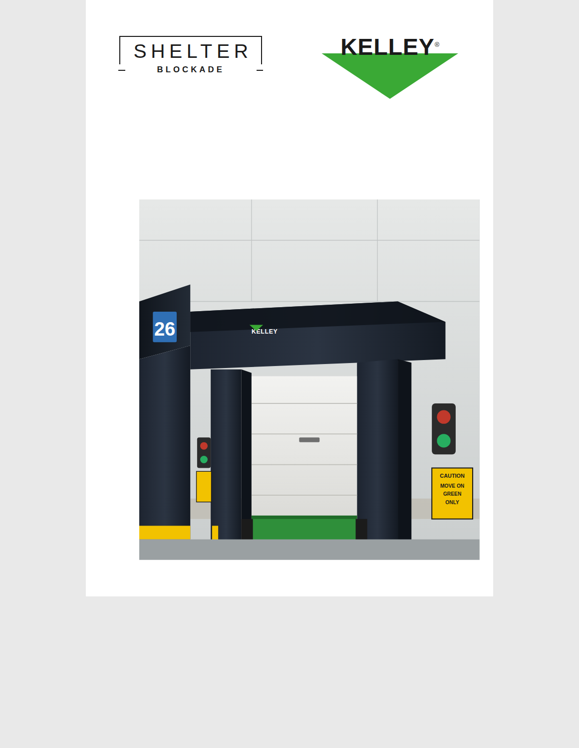Shelter Blockade
KELLEY®
26 KELLEY CAUTION MOVE ON GREEN ONLY